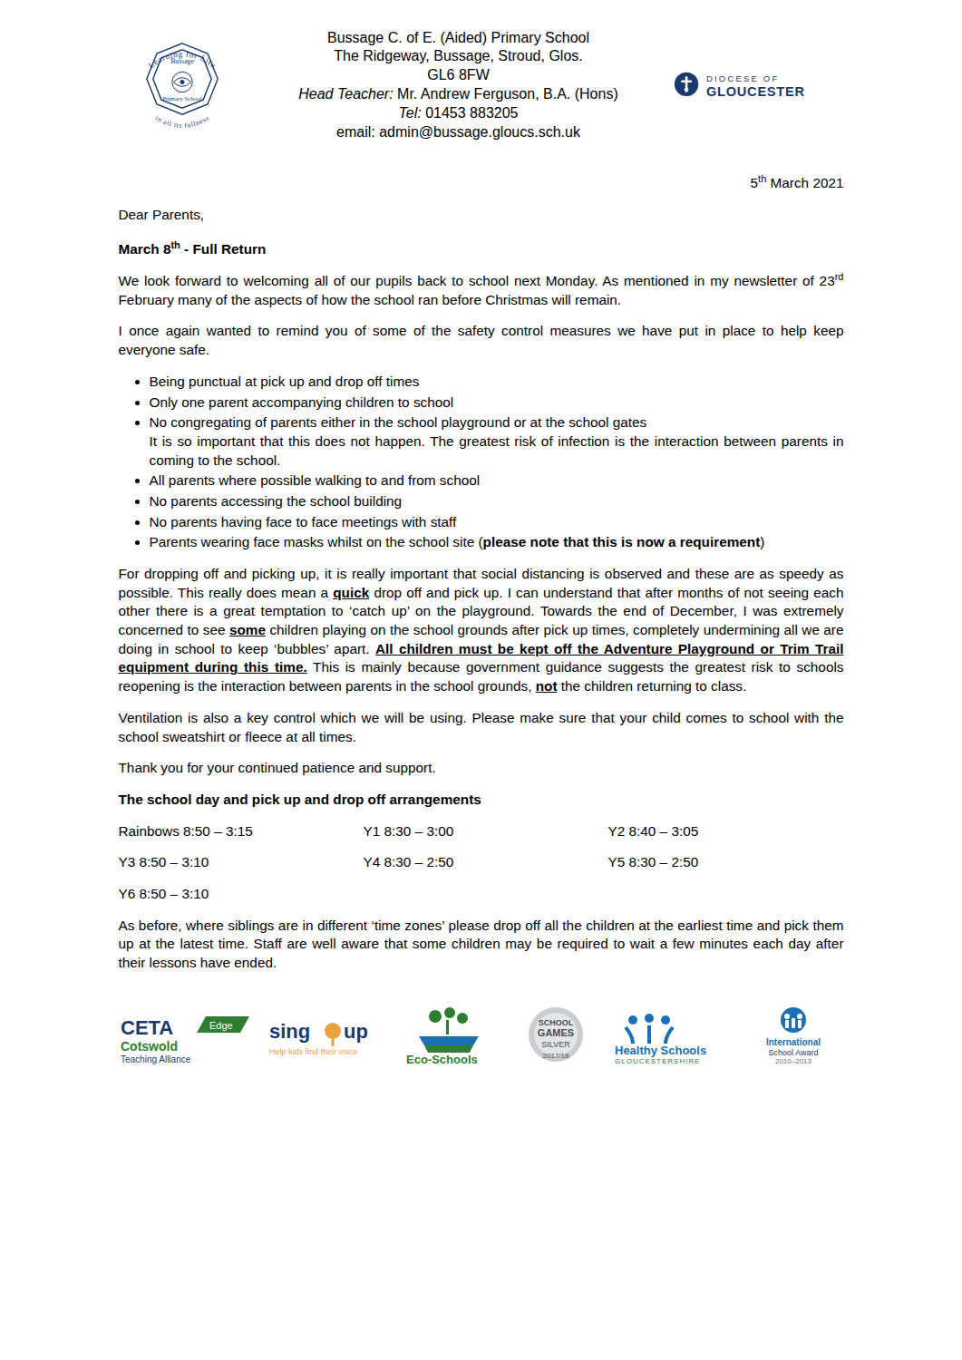Learning for Life in all its fullness Bussage Primary School
Bussage C. of E. (Aided) Primary School
The Ridgeway, Bussage, Stroud, Glos.
GL6 8FW
Head Teacher: Mr. Andrew Ferguson, B.A. (Hons)
Tel: 01453 883205
email: admin@bussage.gloucs.sch.uk
DIOCESE OF GLOUCESTER
5th March 2021
Dear Parents,
March 8th - Full Return
We look forward to welcoming all of our pupils back to school next Monday. As mentioned in my newsletter of 23rd February many of the aspects of how the school ran before Christmas will remain.
I once again wanted to remind you of some of the safety control measures we have put in place to help keep everyone safe.
Being punctual at pick up and drop off times
Only one parent accompanying children to school
No congregating of parents either in the school playground or at the school gates
It is so important that this does not happen. The greatest risk of infection is the interaction between parents in coming to the school.
All parents where possible walking to and from school
No parents accessing the school building
No parents having face to face meetings with staff
Parents wearing face masks whilst on the school site (please note that this is now a requirement)
For dropping off and picking up, it is really important that social distancing is observed and these are as speedy as possible. This really does mean a quick drop off and pick up. I can understand that after months of not seeing each other there is a great temptation to ‘catch up’ on the playground. Towards the end of December, I was extremely concerned to see some children playing on the school grounds after pick up times, completely undermining all we are doing in school to keep ‘bubbles’ apart. All children must be kept off the Adventure Playground or Trim Trail equipment during this time. This is mainly because government guidance suggests the greatest risk to schools reopening is the interaction between parents in the school grounds, not the children returning to class.
Ventilation is also a key control which we will be using. Please make sure that your child comes to school with the school sweatshirt or fleece at all times.
Thank you for your continued patience and support.
The school day and pick up and drop off arrangements
Rainbows 8:50 – 3:15
Y1 8:30 – 3:00
Y2 8:40 – 3:05
Y3 8:50 – 3:10
Y4 8:30 – 2:50
Y5 8:30 – 2:50
Y6 8:50 – 3:10
As before, where siblings are in different ‘time zones’ please drop off all the children at the earliest time and pick them up at the latest time. Staff are well aware that some children may be required to wait a few minutes each day after their lessons have ended.
CETA Edge Cotswold Teaching Alliance
sing up Help kids find their voice
Eco-Schools
SCHOOL GAMES SILVER 2017/18
Healthy Schools GLOUCESTERSHIRE
International School Award 2010–2013